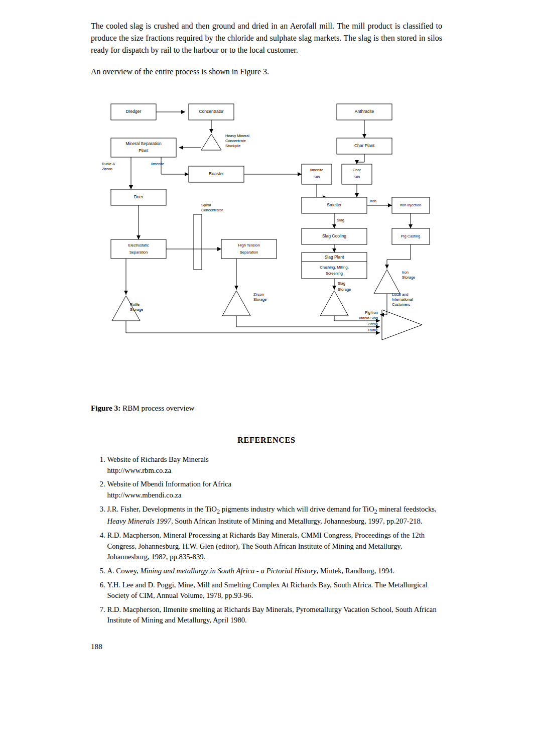The cooled slag is crushed and then ground and dried in an Aerofall mill. The mill product is classified to produce the size fractions required by the chloride and sulphate slag markets. The slag is then stored in silos ready for dispatch by rail to the harbour or to the local customer.
An overview of the entire process is shown in Figure 3.
Dredger Concentrator Anthracite Char Plant Heavy Mineral Concentrate Stockpile Mineral Separation Plant Rutile & Zircon Ilmenite Roaster Ilmenite Silo Char Silo Smelter Iron Iron Injection Slag Slag Cooling Pig Casting Slag Plant Crushing, Milling, Screening Drier Spiral Concentrator Electrostatic Separation High Tension Separation Rutile Storage Zircon Storage Slag Storage Iron Storage Local and International Customers Pig Iron Titania Slag Zircon Rutile
Figure 3: RBM process overview
REFERENCES
Website of Richards Bay Minerals
http://www.rbm.co.za
Website of Mbendi Information for Africa
http://www.mbendi.co.za
J.R. Fisher, Developments in the TiO2 pigments industry which will drive demand for TiO2 mineral feedstocks, Heavy Minerals 1997, South African Institute of Mining and Metallurgy, Johannesburg, 1997, pp.207-218.
R.D. Macpherson, Mineral Processing at Richards Bay Minerals, CMMI Congress, Proceedings of the 12th Congress, Johannesburg. H.W. Glen (editor), The South African Institute of Mining and Metallurgy, Johannesburg, 1982, pp.835-839.
A. Cowey, Mining and metallurgy in South Africa - a Pictorial History, Mintek, Randburg, 1994.
Y.H. Lee and D. Poggi, Mine, Mill and Smelting Complex At Richards Bay, South Africa. The Metallurgical Society of CIM, Annual Volume, 1978, pp.93-96.
R.D. Macpherson, Ilmenite smelting at Richards Bay Minerals, Pyrometallurgy Vacation School, South African Institute of Mining and Metallurgy, April 1980.
188